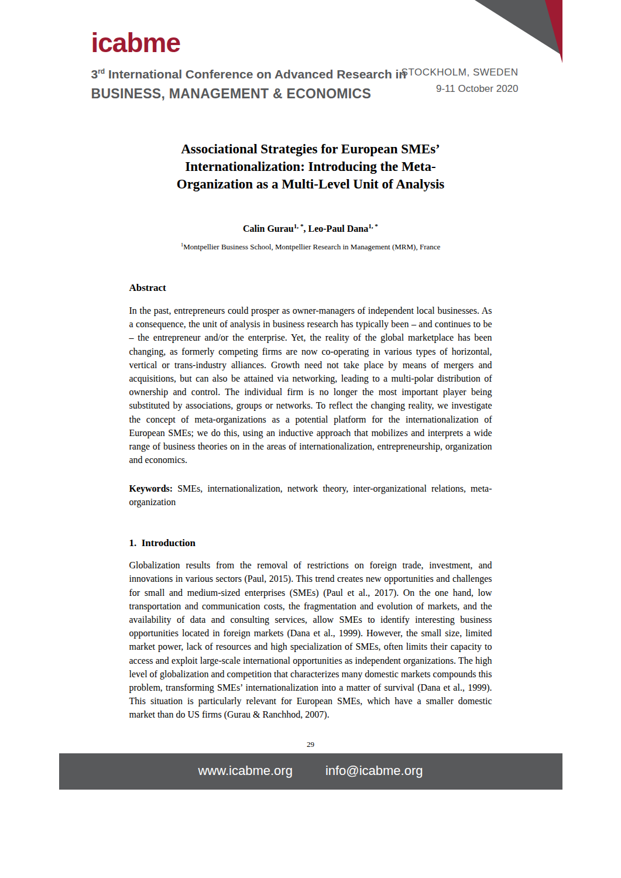icabme
3rd International Conference on Advanced Research in
BUSINESS, MANAGEMENT & ECONOMICS
STOCKHOLM, SWEDEN
9-11 October 2020
Associational Strategies for European SMEs’
Internationalization: Introducing the Meta-
Organization as a Multi-Level Unit of Analysis
Calin Gurau1, *, Leo-Paul Dana1, *
1Montpellier Business School, Montpellier Research in Management (MRM), France
Abstract
In the past, entrepreneurs could prosper as owner-managers of independent local businesses. As a consequence, the unit of analysis in business research has typically been – and continues to be – the entrepreneur and/or the enterprise. Yet, the reality of the global marketplace has been changing, as formerly competing firms are now co-operating in various types of horizontal, vertical or trans-industry alliances. Growth need not take place by means of mergers and acquisitions, but can also be attained via networking, leading to a multi-polar distribution of ownership and control. The individual firm is no longer the most important player being substituted by associations, groups or networks. To reflect the changing reality, we investigate the concept of meta-organizations as a potential platform for the internationalization of European SMEs; we do this, using an inductive approach that mobilizes and interprets a wide range of business theories on in the areas of internationalization, entrepreneurship, organization and economics.
Keywords: SMEs, internationalization, network theory, inter-organizational relations, meta-organization
1. Introduction
Globalization results from the removal of restrictions on foreign trade, investment, and innovations in various sectors (Paul, 2015). This trend creates new opportunities and challenges for small and medium-sized enterprises (SMEs) (Paul et al., 2017). On the one hand, low transportation and communication costs, the fragmentation and evolution of markets, and the availability of data and consulting services, allow SMEs to identify interesting business opportunities located in foreign markets (Dana et al., 1999). However, the small size, limited market power, lack of resources and high specialization of SMEs, often limits their capacity to access and exploit large-scale international opportunities as independent organizations. The high level of globalization and competition that characterizes many domestic markets compounds this problem, transforming SMEs’ internationalization into a matter of survival (Dana et al., 1999). This situation is particularly relevant for European SMEs, which have a smaller domestic market than do US firms (Gurau & Ranchhod, 2007).
29
www.icabme.org info@icabme.org